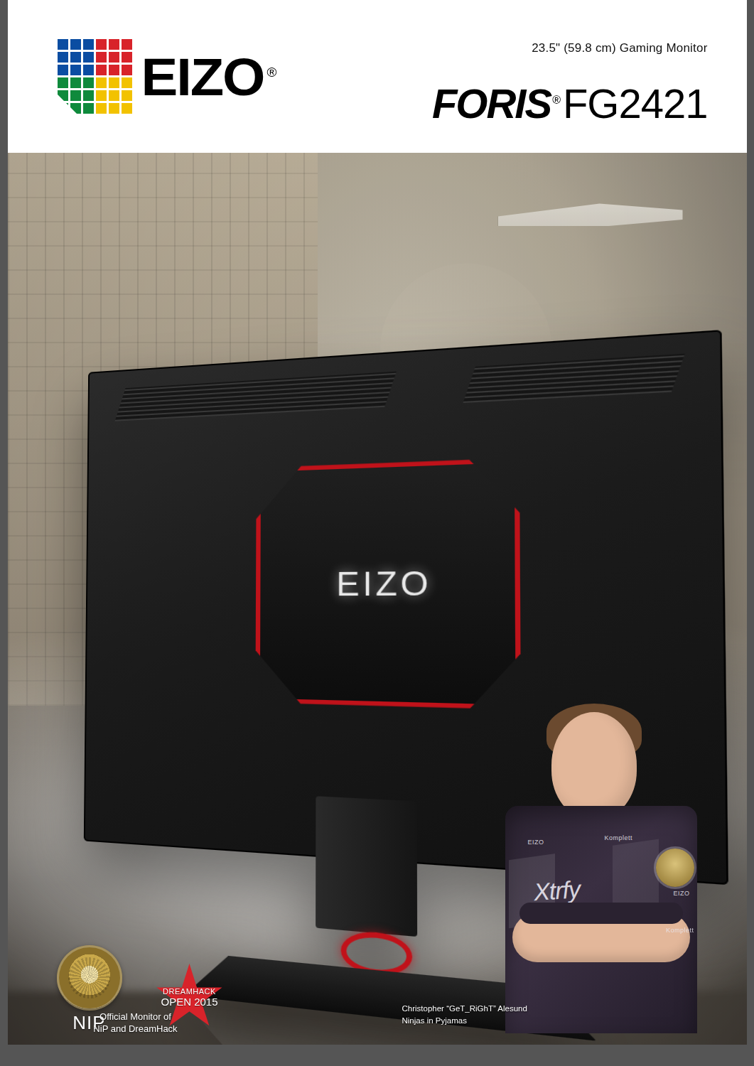EIZO®
23.5" (59.8 cm) Gaming Monitor
FORIS®FG2421
EIZO
Xtrfy
Xtrfy
EIZO Komplett EIZO Komplett
NIP
DREAMHACK OPEN 2015
Official Monitor of
NiP and DreamHack
Christopher “GeT_RiGhT” Alesund
Ninjas in Pyjamas